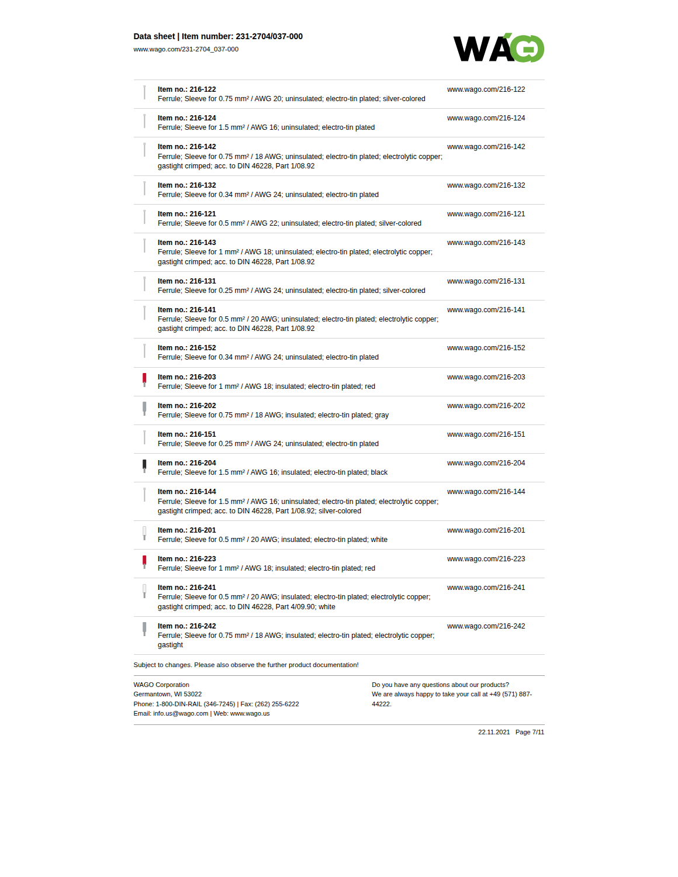Data sheet | Item number: 231-2704/037-000
www.wago.com/231-2704_037-000
| | Item no.: 216-122 Ferrule; Sleeve for 0.75 mm² / AWG 20; uninsulated; electro-tin plated; silver-colored | www.wago.com/216-122 |
| | Item no.: 216-124 Ferrule; Sleeve for 1.5 mm² / AWG 16; uninsulated; electro-tin plated | www.wago.com/216-124 |
| | Item no.: 216-142 Ferrule; Sleeve for 0.75 mm² / 18 AWG; uninsulated; electro-tin plated; electrolytic copper; gastight crimped; acc. to DIN 46228, Part 1/08.92 | www.wago.com/216-142 |
| | Item no.: 216-132 Ferrule; Sleeve for 0.34 mm² / AWG 24; uninsulated; electro-tin plated | www.wago.com/216-132 |
| | Item no.: 216-121 Ferrule; Sleeve for 0.5 mm² / AWG 22; uninsulated; electro-tin plated; silver-colored | www.wago.com/216-121 |
| | Item no.: 216-143 Ferrule; Sleeve for 1 mm² / AWG 18; uninsulated; electro-tin plated; electrolytic copper; gastight crimped; acc. to DIN 46228, Part 1/08.92 | www.wago.com/216-143 |
| | Item no.: 216-131 Ferrule; Sleeve for 0.25 mm² / AWG 24; uninsulated; electro-tin plated; silver-colored | www.wago.com/216-131 |
| | Item no.: 216-141 Ferrule; Sleeve for 0.5 mm² / 20 AWG; uninsulated; electro-tin plated; electrolytic copper; gastight crimped; acc. to DIN 46228, Part 1/08.92 | www.wago.com/216-141 |
| | Item no.: 216-152 Ferrule; Sleeve for 0.34 mm² / AWG 24; uninsulated; electro-tin plated | www.wago.com/216-152 |
| | Item no.: 216-203 Ferrule; Sleeve for 1 mm² / AWG 18; insulated; electro-tin plated; red | www.wago.com/216-203 |
| | Item no.: 216-202 Ferrule; Sleeve for 0.75 mm² / 18 AWG; insulated; electro-tin plated; gray | www.wago.com/216-202 |
| | Item no.: 216-151 Ferrule; Sleeve for 0.25 mm² / AWG 24; uninsulated; electro-tin plated | www.wago.com/216-151 |
| | Item no.: 216-204 Ferrule; Sleeve for 1.5 mm² / AWG 16; insulated; electro-tin plated; black | www.wago.com/216-204 |
| | Item no.: 216-144 Ferrule; Sleeve for 1.5 mm² / AWG 16; uninsulated; electro-tin plated; electrolytic copper; gastight crimped; acc. to DIN 46228, Part 1/08.92; silver-colored | www.wago.com/216-144 |
| | Item no.: 216-201 Ferrule; Sleeve for 0.5 mm² / 20 AWG; insulated; electro-tin plated; white | www.wago.com/216-201 |
| | Item no.: 216-223 Ferrule; Sleeve for 1 mm² / AWG 18; insulated; electro-tin plated; red | www.wago.com/216-223 |
| | Item no.: 216-241 Ferrule; Sleeve for 0.5 mm² / 20 AWG; insulated; electro-tin plated; electrolytic copper; gastight crimped; acc. to DIN 46228, Part 4/09.90; white | www.wago.com/216-241 |
| | Item no.: 216-242 Ferrule; Sleeve for 0.75 mm² / 18 AWG; insulated; electro-tin plated; electrolytic copper; gastight | www.wago.com/216-242 |
Subject to changes. Please also observe the further product documentation!
WAGO Corporation
Germantown, WI 53022
Phone: 1-800-DIN-RAIL (346-7245) | Fax: (262) 255-6222
Email: info.us@wago.com | Web: www.wago.us
Do you have any questions about our products?
We are always happy to take your call at +49 (571) 887-44222.
22.11.2021 Page 7/11